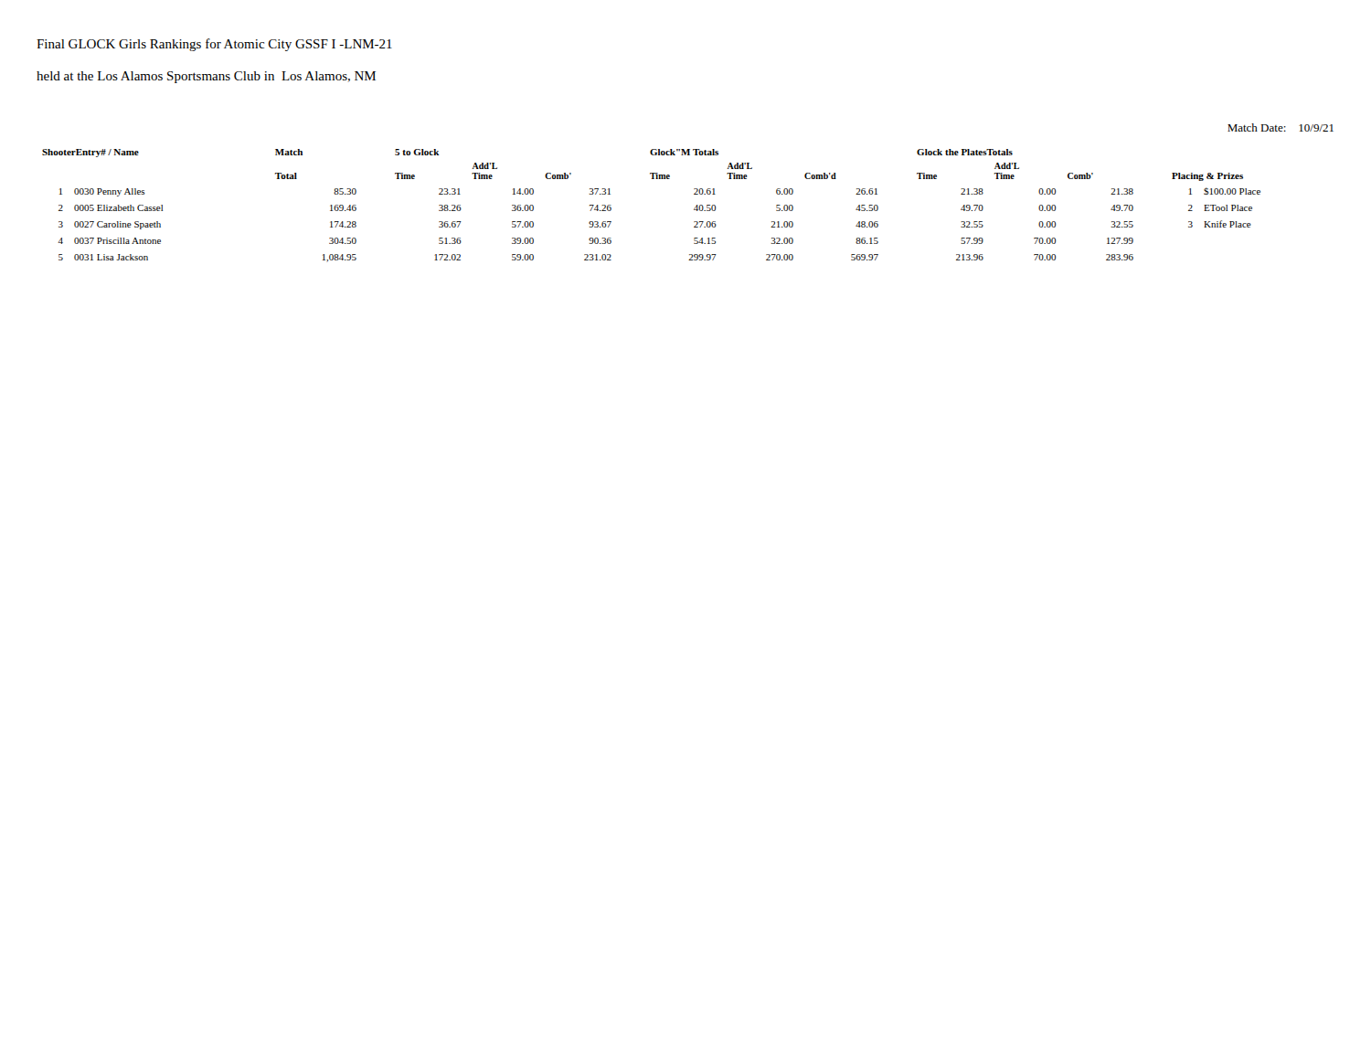Final GLOCK Girls Rankings for Atomic City GSSF I -LNM-21
held at the Los Alamos Sportsmans Club in Los Alamos, NM
Match Date: 10/9/21
| ShooterEntry# / Name | Match | | 5 to Glock | | Glock"M Totals | | Glock the PlatesTotals | | |
| --- | --- | --- | --- | --- | --- | --- | --- | --- | --- |
| | | Total | | Time | Add'L Time | Comb' | | Time | Add'L Time | Comb'd | | Time | Add'L Time | Comb' | | Placing & Prizes |
| 1 | 0030 Penny Alles | 85.30 | | 23.31 | 14.00 | 37.31 | | 20.61 | 6.00 | 26.61 | | 21.38 | 0.00 | 21.38 | | 1 | $100.00 Place |
| 2 | 0005 Elizabeth Cassel | 169.46 | | 38.26 | 36.00 | 74.26 | | 40.50 | 5.00 | 45.50 | | 49.70 | 0.00 | 49.70 | | 2 | ETool Place |
| 3 | 0027 Caroline Spaeth | 174.28 | | 36.67 | 57.00 | 93.67 | | 27.06 | 21.00 | 48.06 | | 32.55 | 0.00 | 32.55 | | 3 | Knife Place |
| 4 | 0037 Priscilla Antone | 304.50 | | 51.36 | 39.00 | 90.36 | | 54.15 | 32.00 | 86.15 | | 57.99 | 70.00 | 127.99 | | | |
| 5 | 0031 Lisa Jackson | 1,084.95 | | 172.02 | 59.00 | 231.02 | | 299.97 | 270.00 | 569.97 | | 213.96 | 70.00 | 283.96 | | | |